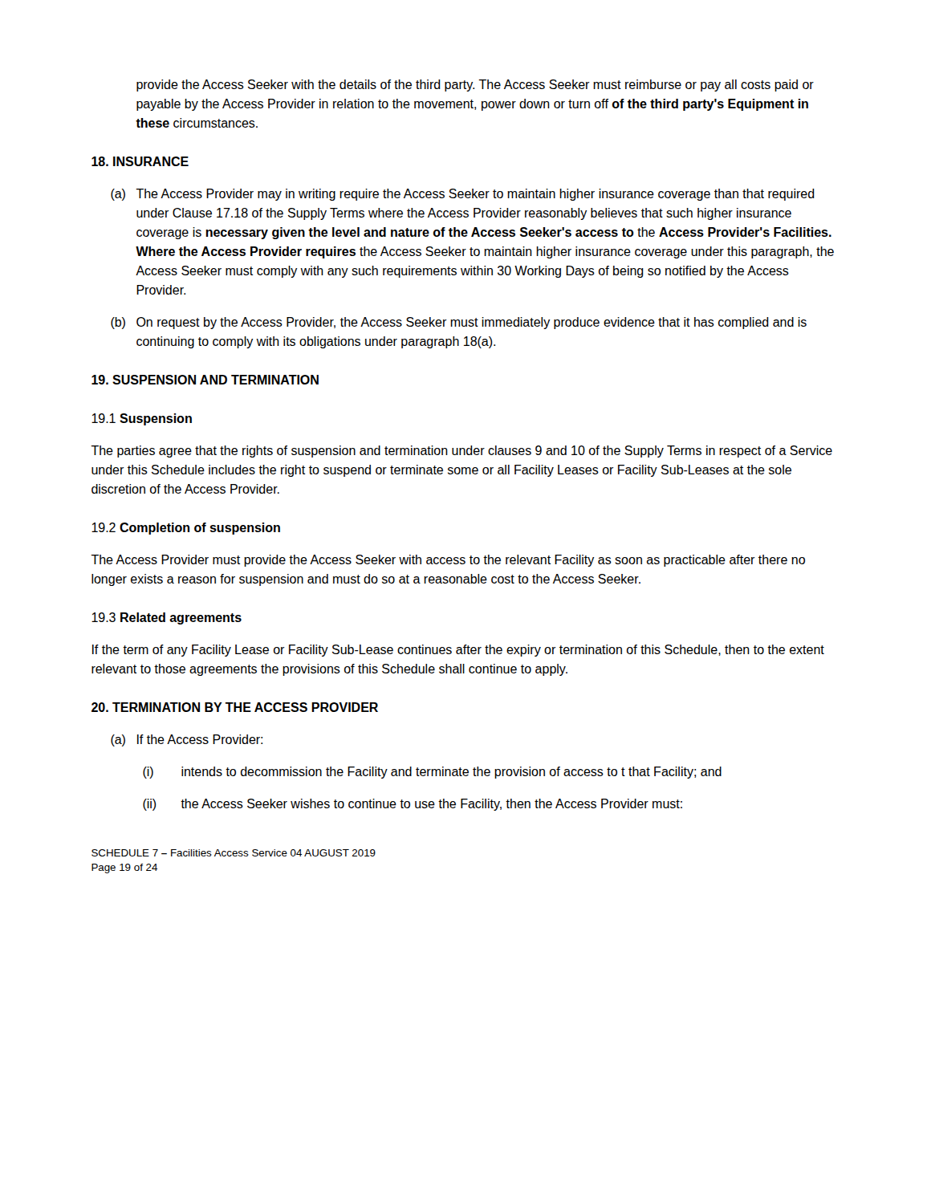provide the Access Seeker with the details of the third party. The Access Seeker must reimburse or pay all costs paid or payable by the Access Provider in relation to the movement, power down or turn off of the third party's Equipment in these circumstances.
18. INSURANCE
(a)
The Access Provider may in writing require the Access Seeker to maintain higher insurance coverage than that required under Clause 17.18 of the Supply Terms where the Access Provider reasonably believes that such higher insurance coverage is necessary given the level and nature of the Access Seeker's access to the Access Provider's Facilities. Where the Access Provider requires the Access Seeker to maintain higher insurance coverage under this paragraph, the Access Seeker must comply with any such requirements within 30 Working Days of being so notified by the Access Provider.
(b)
On request by the Access Provider, the Access Seeker must immediately produce evidence that it has complied and is continuing to comply with its obligations under paragraph 18(a).
19. SUSPENSION AND TERMINATION
19.1 Suspension
The parties agree that the rights of suspension and termination under clauses 9 and 10 of the Supply Terms in respect of a Service under this Schedule includes the right to suspend or terminate some or all Facility Leases or Facility Sub-Leases at the sole discretion of the Access Provider.
19.2 Completion of suspension
The Access Provider must provide the Access Seeker with access to the relevant Facility as soon as practicable after there no longer exists a reason for suspension and must do so at a reasonable cost to the Access Seeker.
19.3 Related agreements
If the term of any Facility Lease or Facility Sub-Lease continues after the expiry or termination of this Schedule, then to the extent relevant to those agreements the provisions of this Schedule shall continue to apply.
20. TERMINATION BY THE ACCESS PROVIDER
(a)
If the Access Provider:
(i)
intends to decommission the Facility and terminate the provision of access to t that Facility; and
(ii)
the Access Seeker wishes to continue to use the Facility, then the Access Provider must:
SCHEDULE 7 – Facilities Access Service 04 AUGUST 2019
Page 19 of 24